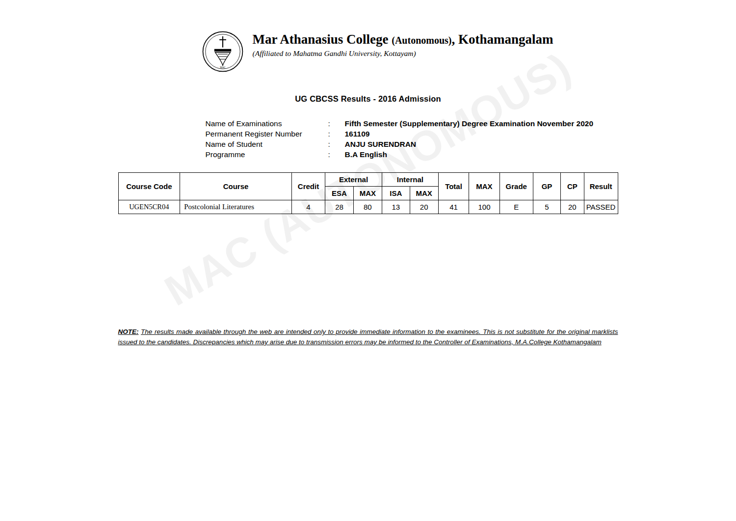MAC (AUTONOMOUS)
MAC
Mar Athanasius College (Autonomous), Kothamangalam
(Affiliated to Mahatma Gandhi University, Kottayam)
UG CBCSS Results - 2016 Admission
| Name of Examinations | : | Fifth Semester (Supplementary) Degree Examination November 2020 |
| Permanent Register Number | : | 161109 |
| Name of Student | : | ANJU SURENDRAN |
| Programme | : | B.A English |
| Course Code | Course | Credit | External | Internal | Total | MAX | Grade | GP | CP | Result |
| --- | --- | --- | --- | --- | --- | --- | --- | --- | --- | --- |
| ESA | MAX | ISA | MAX |
| UGEN5CR04 | Postcolonial Literatures | 4 | 28 | 80 | 13 | 20 | 41 | 100 | E | 5 | 20 | PASSED |
NOTE: The results made available through the web are intended only to provide immediate information to the examinees. This is not substitute for the original marklists issued to the candidates. Discrepancies which may arise due to transmission errors may be informed to the Controller of Examinations, M.A.College Kothamangalam